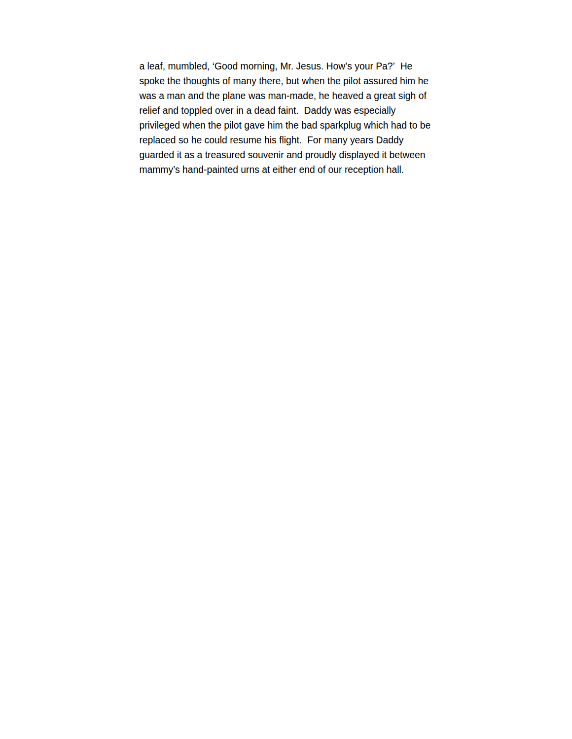a leaf, mumbled, ‘Good morning, Mr. Jesus. How’s your Pa?’ He spoke the thoughts of many there, but when the pilot assured him he was a man and the plane was man-made, he heaved a great sigh of relief and toppled over in a dead faint. Daddy was especially privileged when the pilot gave him the bad sparkplug which had to be replaced so he could resume his flight. For many years Daddy guarded it as a treasured souvenir and proudly displayed it between mammy’s hand-painted urns at either end of our reception hall.